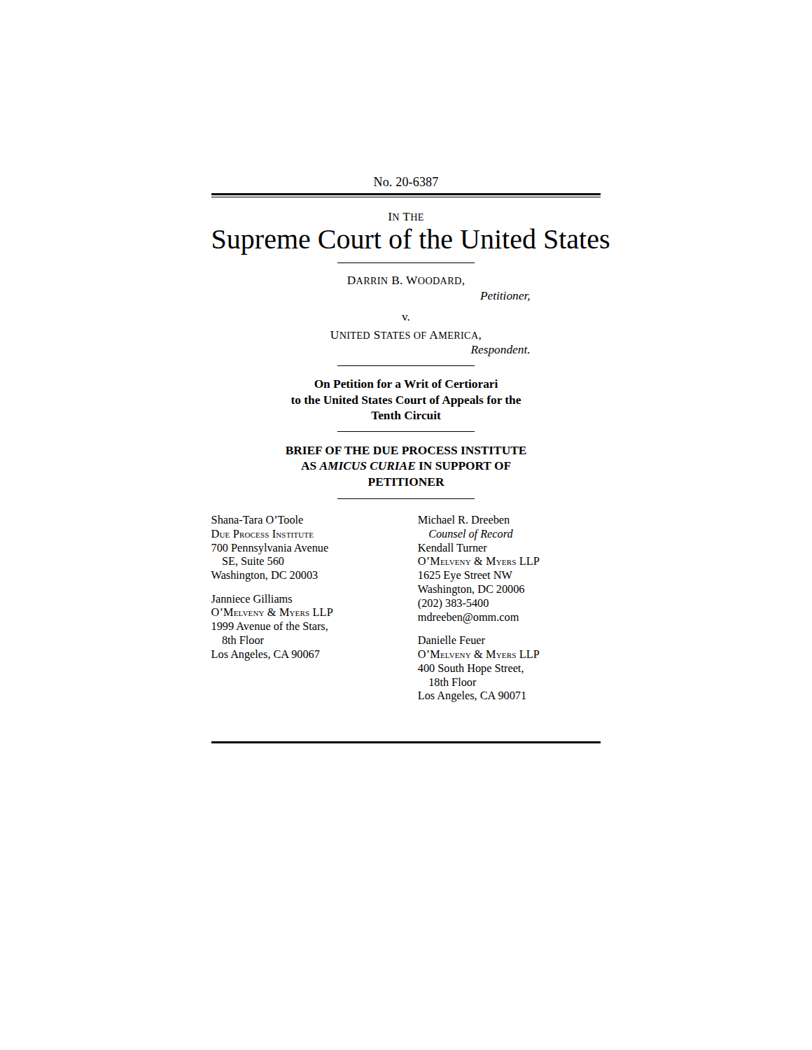No. 20-6387
IN THE
Supreme Court of the United States
DARRIN B. WOODARD,
Petitioner,
v.
UNITED STATES OF AMERICA,
Respondent.
On Petition for a Writ of Certiorari
to the United States Court of Appeals for the
Tenth Circuit
BRIEF OF THE DUE PROCESS INSTITUTE
AS AMICUS CURIAE IN SUPPORT OF
PETITIONER
Shana-Tara O’Toole
Due Process Institute
700 Pennsylvania Avenue
SE, Suite 560 Washington, DC 20003
Janniece Gilliams
O’Melveny & Myers LLP
1999 Avenue of the Stars,
8th Floor Los Angeles, CA 90067
Michael R. Dreeben
Counsel of Record Kendall Turner
O’Melveny & Myers LLP
1625 Eye Street NW
Washington, DC 20006
(202) 383-5400
mdreeben@omm.com
Danielle Feuer
O’Melveny & Myers LLP
400 South Hope Street,
18th Floor Los Angeles, CA 90071